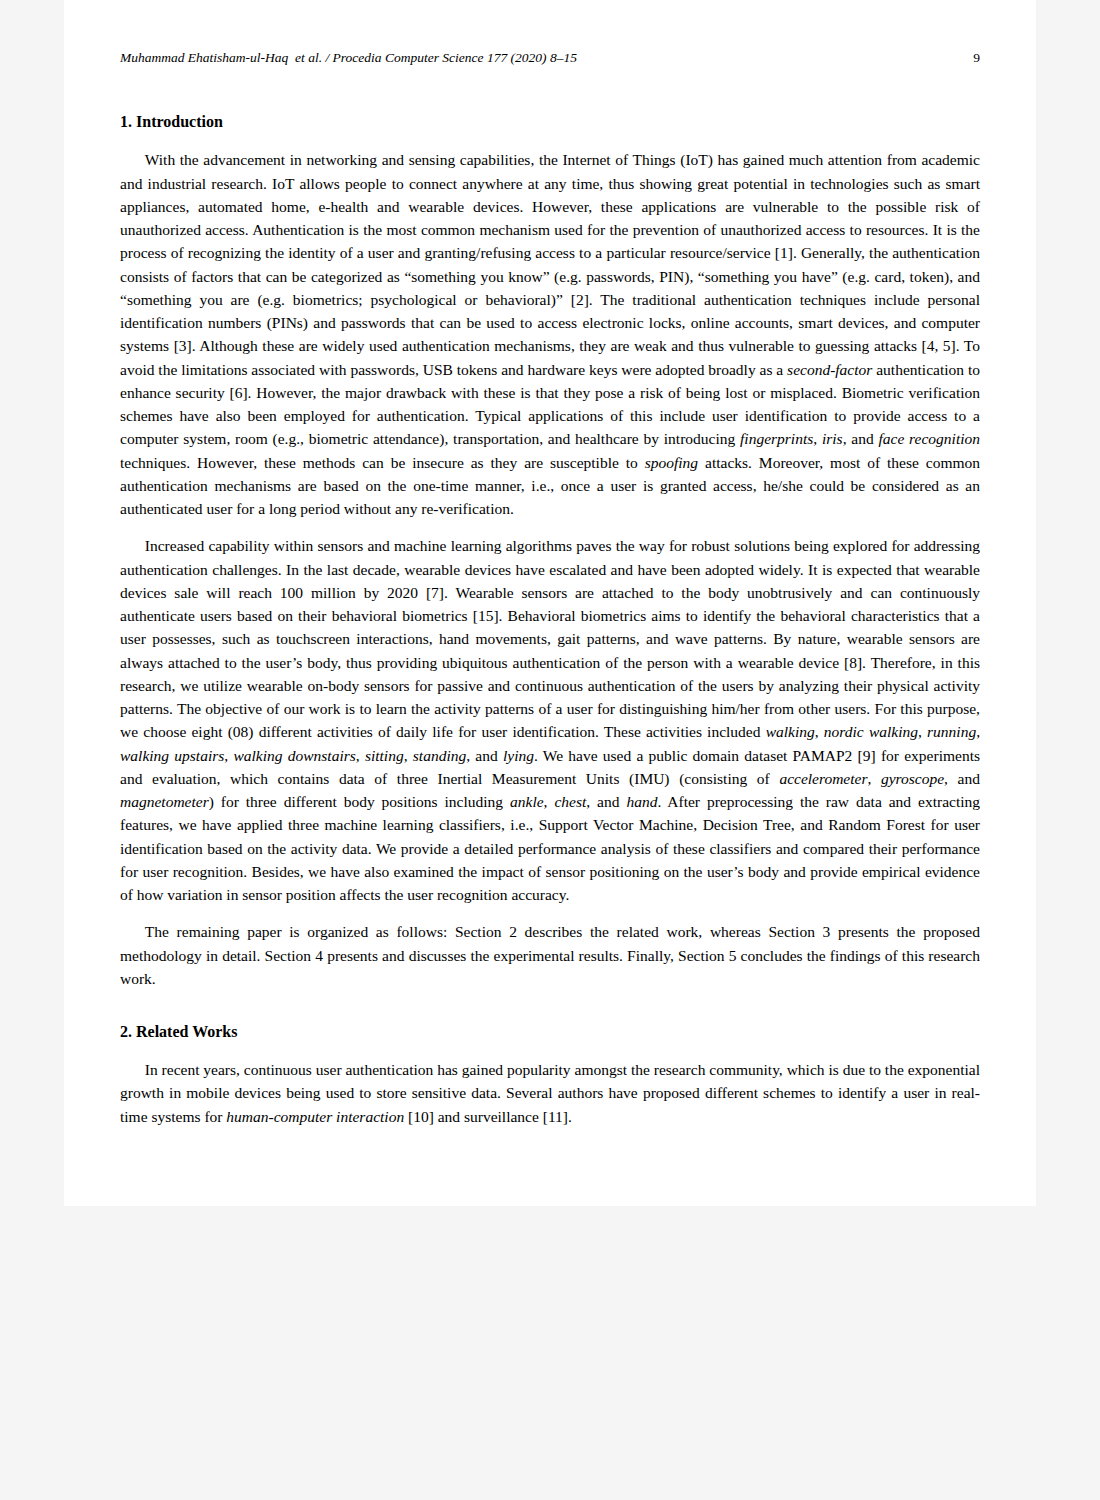Muhammad Ehatisham-ul-Haq et al. / Procedia Computer Science 177 (2020) 8–15 9
1. Introduction
With the advancement in networking and sensing capabilities, the Internet of Things (IoT) has gained much attention from academic and industrial research. IoT allows people to connect anywhere at any time, thus showing great potential in technologies such as smart appliances, automated home, e-health and wearable devices. However, these applications are vulnerable to the possible risk of unauthorized access. Authentication is the most common mechanism used for the prevention of unauthorized access to resources. It is the process of recognizing the identity of a user and granting/refusing access to a particular resource/service [1]. Generally, the authentication consists of factors that can be categorized as “something you know” (e.g. passwords, PIN), “something you have” (e.g. card, token), and “something you are (e.g. biometrics; psychological or behavioral)” [2]. The traditional authentication techniques include personal identification numbers (PINs) and passwords that can be used to access electronic locks, online accounts, smart devices, and computer systems [3]. Although these are widely used authentication mechanisms, they are weak and thus vulnerable to guessing attacks [4, 5]. To avoid the limitations associated with passwords, USB tokens and hardware keys were adopted broadly as a second-factor authentication to enhance security [6]. However, the major drawback with these is that they pose a risk of being lost or misplaced. Biometric verification schemes have also been employed for authentication. Typical applications of this include user identification to provide access to a computer system, room (e.g., biometric attendance), transportation, and healthcare by introducing fingerprints, iris, and face recognition techniques. However, these methods can be insecure as they are susceptible to spoofing attacks. Moreover, most of these common authentication mechanisms are based on the one-time manner, i.e., once a user is granted access, he/she could be considered as an authenticated user for a long period without any re-verification.
Increased capability within sensors and machine learning algorithms paves the way for robust solutions being explored for addressing authentication challenges. In the last decade, wearable devices have escalated and have been adopted widely. It is expected that wearable devices sale will reach 100 million by 2020 [7]. Wearable sensors are attached to the body unobtrusively and can continuously authenticate users based on their behavioral biometrics [15]. Behavioral biometrics aims to identify the behavioral characteristics that a user possesses, such as touchscreen interactions, hand movements, gait patterns, and wave patterns. By nature, wearable sensors are always attached to the user’s body, thus providing ubiquitous authentication of the person with a wearable device [8]. Therefore, in this research, we utilize wearable on-body sensors for passive and continuous authentication of the users by analyzing their physical activity patterns. The objective of our work is to learn the activity patterns of a user for distinguishing him/her from other users. For this purpose, we choose eight (08) different activities of daily life for user identification. These activities included walking, nordic walking, running, walking upstairs, walking downstairs, sitting, standing, and lying. We have used a public domain dataset PAMAP2 [9] for experiments and evaluation, which contains data of three Inertial Measurement Units (IMU) (consisting of accelerometer, gyroscope, and magnetometer) for three different body positions including ankle, chest, and hand. After preprocessing the raw data and extracting features, we have applied three machine learning classifiers, i.e., Support Vector Machine, Decision Tree, and Random Forest for user identification based on the activity data. We provide a detailed performance analysis of these classifiers and compared their performance for user recognition. Besides, we have also examined the impact of sensor positioning on the user’s body and provide empirical evidence of how variation in sensor position affects the user recognition accuracy.
The remaining paper is organized as follows: Section 2 describes the related work, whereas Section 3 presents the proposed methodology in detail. Section 4 presents and discusses the experimental results. Finally, Section 5 concludes the findings of this research work.
2. Related Works
In recent years, continuous user authentication has gained popularity amongst the research community, which is due to the exponential growth in mobile devices being used to store sensitive data. Several authors have proposed different schemes to identify a user in real-time systems for human-computer interaction [10] and surveillance [11].